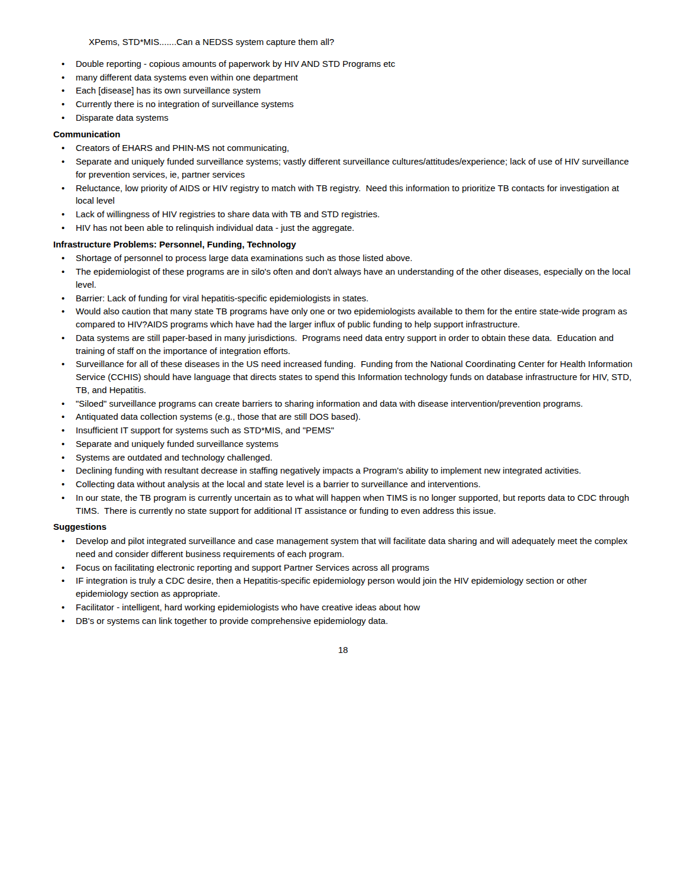XPems, STD*MIS.......Can a NEDSS system capture them all?
Double reporting - copious amounts of paperwork by HIV AND STD Programs etc
many different data systems even within one department
Each [disease] has its own surveillance system
Currently there is no integration of surveillance systems
Disparate data systems
Communication
Creators of EHARS and PHIN-MS not communicating,
Separate and uniquely funded surveillance systems; vastly different surveillance cultures/attitudes/experience; lack of use of HIV surveillance for prevention services, ie, partner services
Reluctance, low priority of AIDS or HIV registry to match with TB registry. Need this information to prioritize TB contacts for investigation at local level
Lack of willingness of HIV registries to share data with TB and STD registries.
HIV has not been able to relinquish individual data - just the aggregate.
Infrastructure Problems: Personnel, Funding, Technology
Shortage of personnel to process large data examinations such as those listed above.
The epidemiologist of these programs are in silo's often and don't always have an understanding of the other diseases, especially on the local level.
Barrier: Lack of funding for viral hepatitis-specific epidemiologists in states.
Would also caution that many state TB programs have only one or two epidemiologists available to them for the entire state-wide program as compared to HIV?AIDS programs which have had the larger influx of public funding to help support infrastructure.
Data systems are still paper-based in many jurisdictions. Programs need data entry support in order to obtain these data. Education and training of staff on the importance of integration efforts.
Surveillance for all of these diseases in the US need increased funding. Funding from the National Coordinating Center for Health Information Service (CCHIS) should have language that directs states to spend this Information technology funds on database infrastructure for HIV, STD, TB, and Hepatitis.
"Siloed" surveillance programs can create barriers to sharing information and data with disease intervention/prevention programs.
Antiquated data collection systems (e.g., those that are still DOS based).
Insufficient IT support for systems such as STD*MIS, and "PEMS"
Separate and uniquely funded surveillance systems
Systems are outdated and technology challenged.
Declining funding with resultant decrease in staffing negatively impacts a Program's ability to implement new integrated activities.
Collecting data without analysis at the local and state level is a barrier to surveillance and interventions.
In our state, the TB program is currently uncertain as to what will happen when TIMS is no longer supported, but reports data to CDC through TIMS. There is currently no state support for additional IT assistance or funding to even address this issue.
Suggestions
Develop and pilot integrated surveillance and case management system that will facilitate data sharing and will adequately meet the complex need and consider different business requirements of each program.
Focus on facilitating electronic reporting and support Partner Services across all programs
IF integration is truly a CDC desire, then a Hepatitis-specific epidemiology person would join the HIV epidemiology section or other epidemiology section as appropriate.
Facilitator - intelligent, hard working epidemiologists who have creative ideas about how
DB's or systems can link together to provide comprehensive epidemiology data.
18